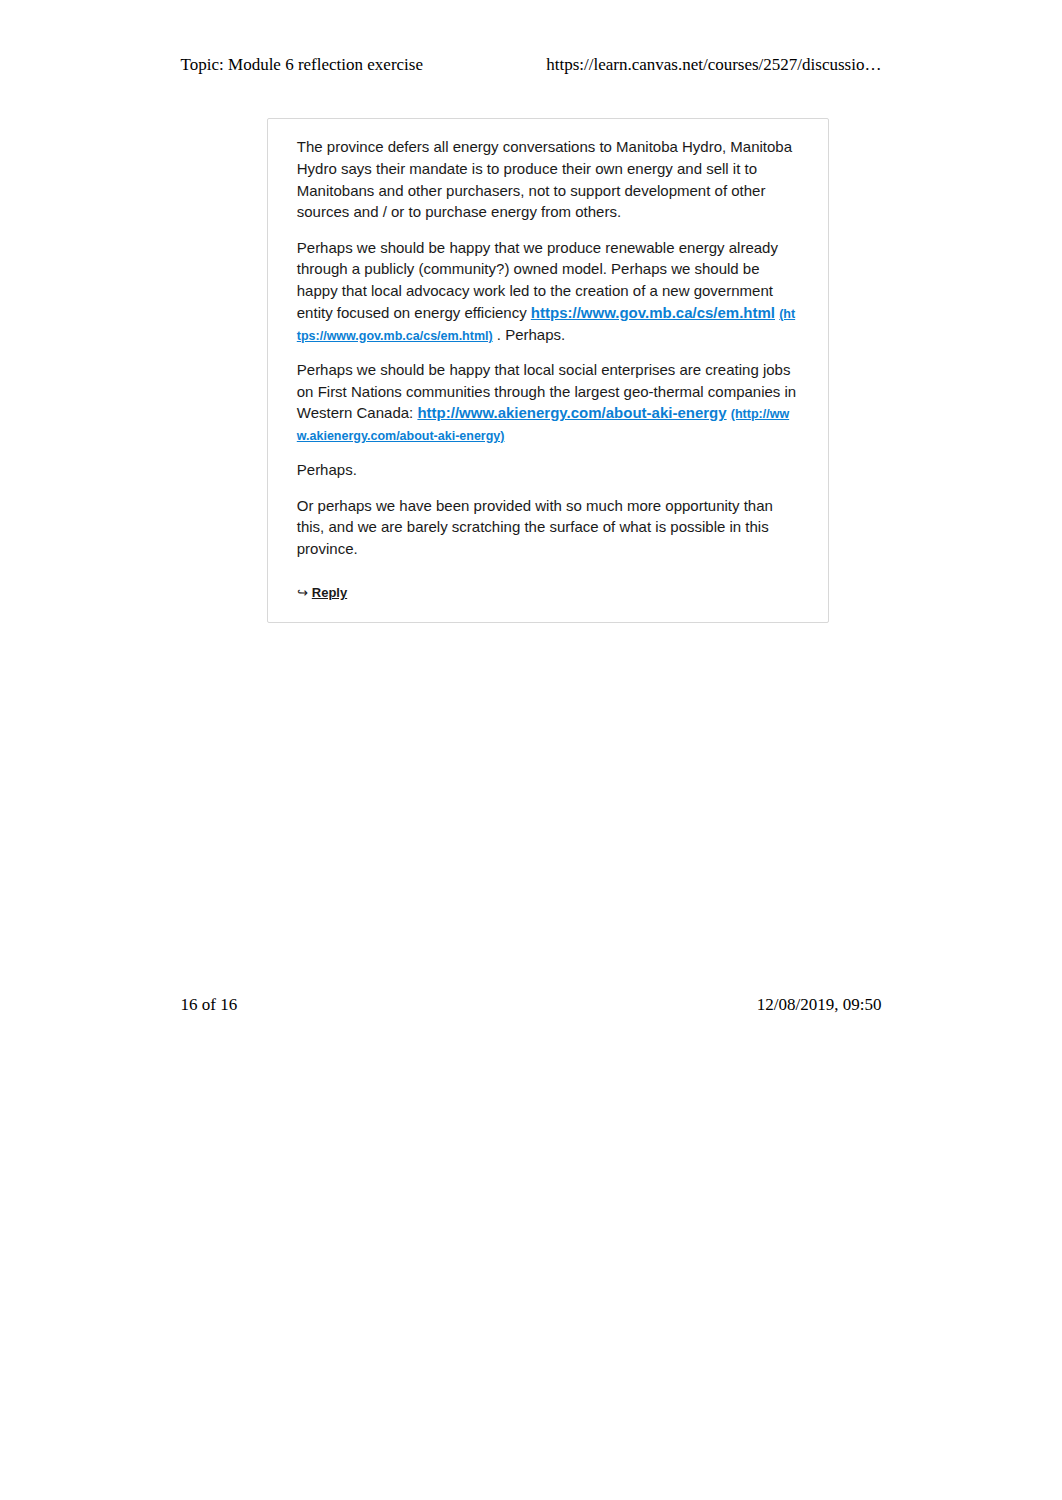Topic: Module 6 reflection exercise
https://learn.canvas.net/courses/2527/discussio…
The province defers all energy conversations to Manitoba Hydro, Manitoba Hydro says their mandate is to produce their own energy and sell it to Manitobans and other purchasers, not to support development of other sources and / or to purchase energy from others.
Perhaps we should be happy that we produce renewable energy already through a publicly (community?) owned model. Perhaps we should be happy that local advocacy work led to the creation of a new government entity focused on energy efficiency https://www.gov.mb.ca/cs/em.html (https://www.gov.mb.ca/cs/em.html) . Perhaps.
Perhaps we should be happy that local social enterprises are creating jobs on First Nations communities through the largest geo-thermal companies in Western Canada: http://www.akienergy.com/about-aki-energy (http://www.akienergy.com/about-aki-energy)
Perhaps.
Or perhaps we have been provided with so much more opportunity than this, and we are barely scratching the surface of what is possible in this province.
↩Reply
16 of 16
12/08/2019, 09:50